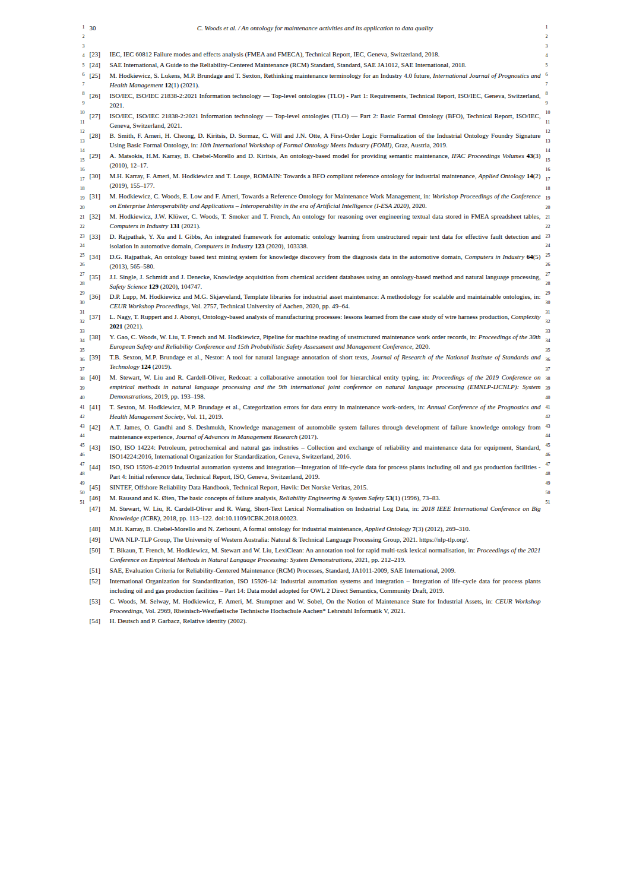30
C. Woods et al. / An ontology for maintenance activities and its application to data quality
[23] IEC, IEC 60812 Failure modes and effects analysis (FMEA and FMECA), Technical Report, IEC, Geneva, Switzerland, 2018.
[24] SAE International, A Guide to the Reliability-Centered Maintenance (RCM) Standard, Standard, SAE JA1012, SAE International, 2018.
[25] M. Hodkiewicz, S. Lukens, M.P. Brundage and T. Sexton, Rethinking maintenance terminology for an Industry 4.0 future, International Journal of Prognostics and Health Management 12(1) (2021).
[26] ISO/IEC, ISO/IEC 21838-2:2021 Information technology — Top-level ontologies (TLO) - Part 1: Requirements, Technical Report, ISO/IEC, Geneva, Switzerland, 2021.
[27] ISO/IEC, ISO/IEC 21838-2:2021 Information technology — Top-level ontologies (TLO) — Part 2: Basic Formal Ontology (BFO), Technical Report, ISO/IEC, Geneva, Switzerland, 2021.
[28] B. Smith, F. Ameri, H. Cheong, D. Kiritsis, D. Sormaz, C. Will and J.N. Otte, A First-Order Logic Formalization of the Industrial Ontology Foundry Signature Using Basic Formal Ontology, in: 10th International Workshop of Formal Ontology Meets Industry (FOMI), Graz, Austria, 2019.
[29] A. Matsokis, H.M. Karray, B. Chebel-Morello and D. Kiritsis, An ontology-based model for providing semantic maintenance, IFAC Proceedings Volumes 43(3) (2010), 12–17.
[30] M.H. Karray, F. Ameri, M. Hodkiewicz and T. Louge, ROMAIN: Towards a BFO compliant reference ontology for industrial maintenance, Applied Ontology 14(2) (2019), 155–177.
[31] M. Hodkiewicz, C. Woods, E. Low and F. Ameri, Towards a Reference Ontology for Maintenance Work Management, in: Workshop Proceedings of the Conference on Enterprise Interoperability and Applications – Interoperability in the era of Artificial Intelligence (I-ESA 2020), 2020.
[32] M. Hodkiewicz, J.W. Klüwer, C. Woods, T. Smoker and T. French, An ontology for reasoning over engineering textual data stored in FMEA spreadsheet tables, Computers in Industry 131 (2021).
[33] D. Rajpathak, Y. Xu and I. Gibbs, An integrated framework for automatic ontology learning from unstructured repair text data for effective fault detection and isolation in automotive domain, Computers in Industry 123 (2020), 103338.
[34] D.G. Rajpathak, An ontology based text mining system for knowledge discovery from the diagnosis data in the automotive domain, Computers in Industry 64(5) (2013), 565–580.
[35] J.I. Single, J. Schmidt and J. Denecke, Knowledge acquisition from chemical accident databases using an ontology-based method and natural language processing, Safety Science 129 (2020), 104747.
[36] D.P. Lupp, M. Hodkiewicz and M.G. Skjæveland, Template libraries for industrial asset maintenance: A methodology for scalable and maintainable ontologies, in: CEUR Workshop Proceedings, Vol. 2757, Technical University of Aachen, 2020, pp. 49–64.
[37] L. Nagy, T. Ruppert and J. Abonyi, Ontology-based analysis of manufacturing processes: lessons learned from the case study of wire harness production, Complexity 2021 (2021).
[38] Y. Gao, C. Woods, W. Liu, T. French and M. Hodkiewicz, Pipeline for machine reading of unstructured maintenance work order records, in: Proceedings of the 30th European Safety and Reliability Conference and 15th Probabilistic Safety Assessment and Management Conference, 2020.
[39] T.B. Sexton, M.P. Brundage et al., Nestor: A tool for natural language annotation of short texts, Journal of Research of the National Institute of Standards and Technology 124 (2019).
[40] M. Stewart, W. Liu and R. Cardell-Oliver, Redcoat: a collaborative annotation tool for hierarchical entity typing, in: Proceedings of the 2019 Conference on empirical methods in natural language processing and the 9th international joint conference on natural language processing (EMNLP-IJCNLP): System Demonstrations, 2019, pp. 193–198.
[41] T. Sexton, M. Hodkiewicz, M.P. Brundage et al., Categorization errors for data entry in maintenance work-orders, in: Annual Conference of the Prognostics and Health Management Society, Vol. 11, 2019.
[42] A.T. James, O. Gandhi and S. Deshmukh, Knowledge management of automobile system failures through development of failure knowledge ontology from maintenance experience, Journal of Advances in Management Research (2017).
[43] ISO, ISO 14224: Petroleum, petrochemical and natural gas industries – Collection and exchange of reliability and maintenance data for equipment, Standard, ISO14224:2016, International Organization for Standardization, Geneva, Switzerland, 2016.
[44] ISO, ISO 15926-4:2019 Industrial automation systems and integration—Integration of life-cycle data for process plants including oil and gas production facilities - Part 4: Initial reference data, Technical Report, ISO, Geneva, Switzerland, 2019.
[45] SINTEF, Offshore Reliability Data Handbook, Technical Report, Høvik: Det Norske Veritas, 2015.
[46] M. Rausand and K. Øien, The basic concepts of failure analysis, Reliability Engineering & System Safety 53(1) (1996), 73–83.
[47] M. Stewart, W. Liu, R. Cardell-Oliver and R. Wang, Short-Text Lexical Normalisation on Industrial Log Data, in: 2018 IEEE International Conference on Big Knowledge (ICBK), 2018, pp. 113–122. doi:10.1109/ICBK.2018.00023.
[48] M.H. Karray, B. Chebel-Morello and N. Zerhouni, A formal ontology for industrial maintenance, Applied Ontology 7(3) (2012), 269–310.
[49] UWA NLP-TLP Group, The University of Western Australia: Natural & Technical Language Processing Group, 2021. https://nlp-tlp.org/.
[50] T. Bikaun, T. French, M. Hodkiewicz, M. Stewart and W. Liu, LexiClean: An annotation tool for rapid multi-task lexical normalisation, in: Proceedings of the 2021 Conference on Empirical Methods in Natural Language Processing: System Demonstrations, 2021, pp. 212–219.
[51] SAE, Evaluation Criteria for Reliability-Centered Maintenance (RCM) Processes, Standard, JA1011-2009, SAE International, 2009.
[52] International Organization for Standardization, ISO 15926-14: Industrial automation systems and integration – Integration of life-cycle data for process plants including oil and gas production facilities – Part 14: Data model adopted for OWL 2 Direct Semantics, Community Draft, 2019.
[53] C. Woods, M. Selway, M. Hodkiewicz, F. Ameri, M. Stumptner and W. Sobel, On the Notion of Maintenance State for Industrial Assets, in: CEUR Workshop Proceedings, Vol. 2969, Rheinisch-Westfaelische Technische Hochschule Aachen* Lehrstuhl Informatik V, 2021.
[54] H. Deutsch and P. Garbacz, Relative identity (2002).
1
2
3
4
5
6
7
8
9
10
11
12
13
14
15
16
17
18
19
20
21
22
23
24
25
26
27
28
29
30
31
32
33
34
35
36
37
38
39
40
41
42
43
44
45
46
47
48
49
50
51
1
2
3
4
5
6
7
8
9
10
11
12
13
14
15
16
17
18
19
20
21
22
23
24
25
26
27
28
29
30
31
32
33
34
35
36
37
38
39
40
41
42
43
44
45
46
47
48
49
50
51